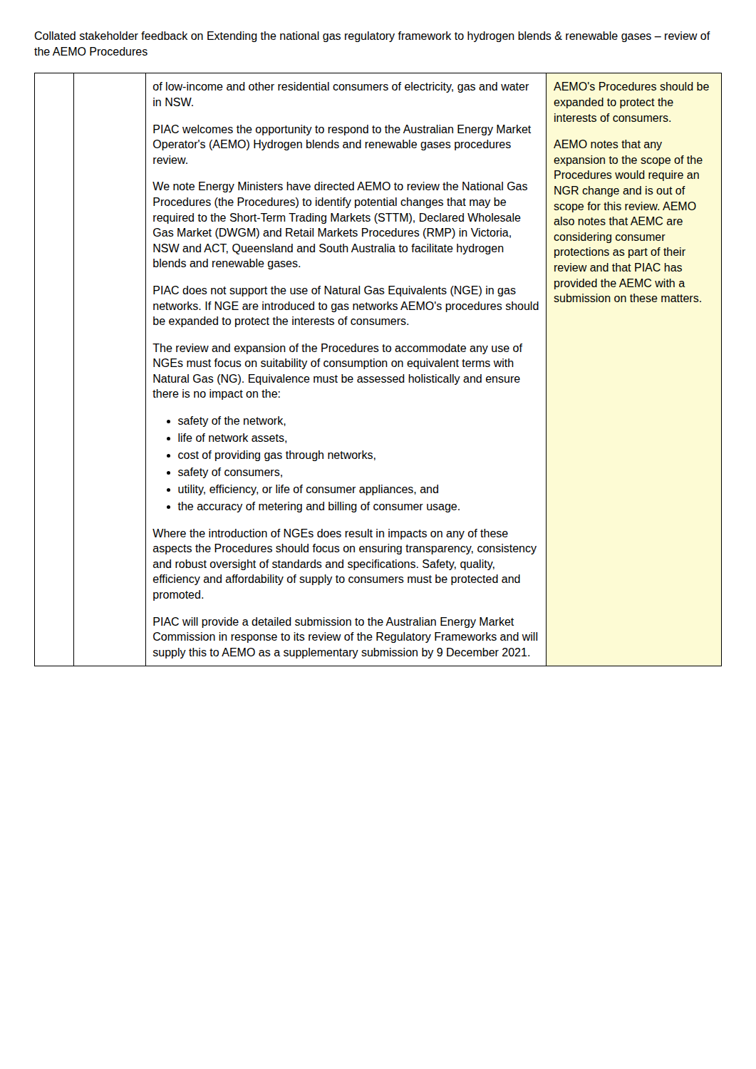Collated stakeholder feedback on Extending the national gas regulatory framework to hydrogen blends & renewable gases – review of the AEMO Procedures
| | | of low-income and other residential consumers of electricity, gas and water in NSW. PIAC welcomes the opportunity to respond to the Australian Energy Market Operator's (AEMO) Hydrogen blends and renewable gases procedures review. We note Energy Ministers have directed AEMO to review the National Gas Procedures (the Procedures) to identify potential changes that may be required to the Short-Term Trading Markets (STTM), Declared Wholesale Gas Market (DWGM) and Retail Markets Procedures (RMP) in Victoria, NSW and ACT, Queensland and South Australia to facilitate hydrogen blends and renewable gases. PIAC does not support the use of Natural Gas Equivalents (NGE) in gas networks. If NGE are introduced to gas networks AEMO's procedures should be expanded to protect the interests of consumers. The review and expansion of the Procedures to accommodate any use of NGEs must focus on suitability of consumption on equivalent terms with Natural Gas (NG). Equivalence must be assessed holistically and ensure there is no impact on the: safety of the network, life of network assets, cost of providing gas through networks, safety of consumers, utility, efficiency, or life of consumer appliances, and the accuracy of metering and billing of consumer usage. Where the introduction of NGEs does result in impacts on any of these aspects the Procedures should focus on ensuring transparency, consistency and robust oversight of standards and specifications. Safety, quality, efficiency and affordability of supply to consumers must be protected and promoted. PIAC will provide a detailed submission to the Australian Energy Market Commission in response to its review of the Regulatory Frameworks and will supply this to AEMO as a supplementary submission by 9 December 2021. | AEMO's Procedures should be expanded to protect the interests of consumers. AEMO notes that any expansion to the scope of the Procedures would require an NGR change and is out of scope for this review. AEMO also notes that AEMC are considering consumer protections as part of their review and that PIAC has provided the AEMC with a submission on these matters. |